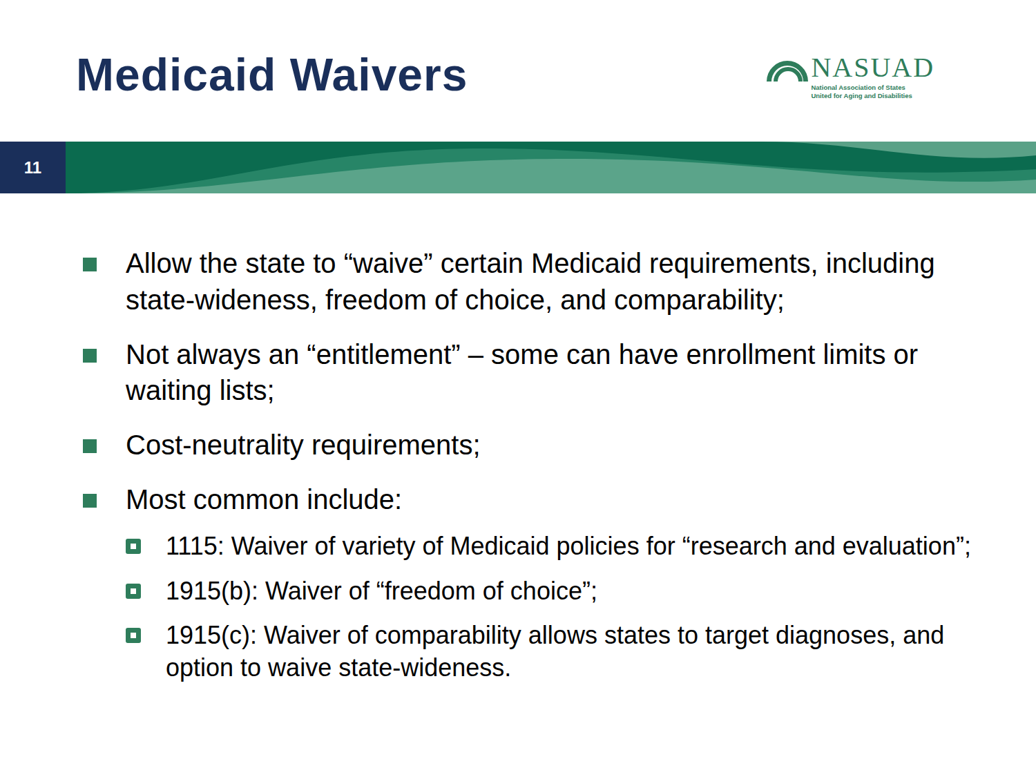Medicaid Waivers
NASUAD
National Association of States
United for Aging and Disabilities
11
Allow the state to “waive” certain Medicaid requirements, including state-wideness, freedom of choice, and comparability;
Not always an “entitlement” – some can have enrollment limits or waiting lists;
Cost-neutrality requirements;
Most common include:
1115: Waiver of variety of Medicaid policies for “research and evaluation”;
1915(b): Waiver of “freedom of choice”;
1915(c): Waiver of comparability allows states to target diagnoses, and option to waive state-wideness.